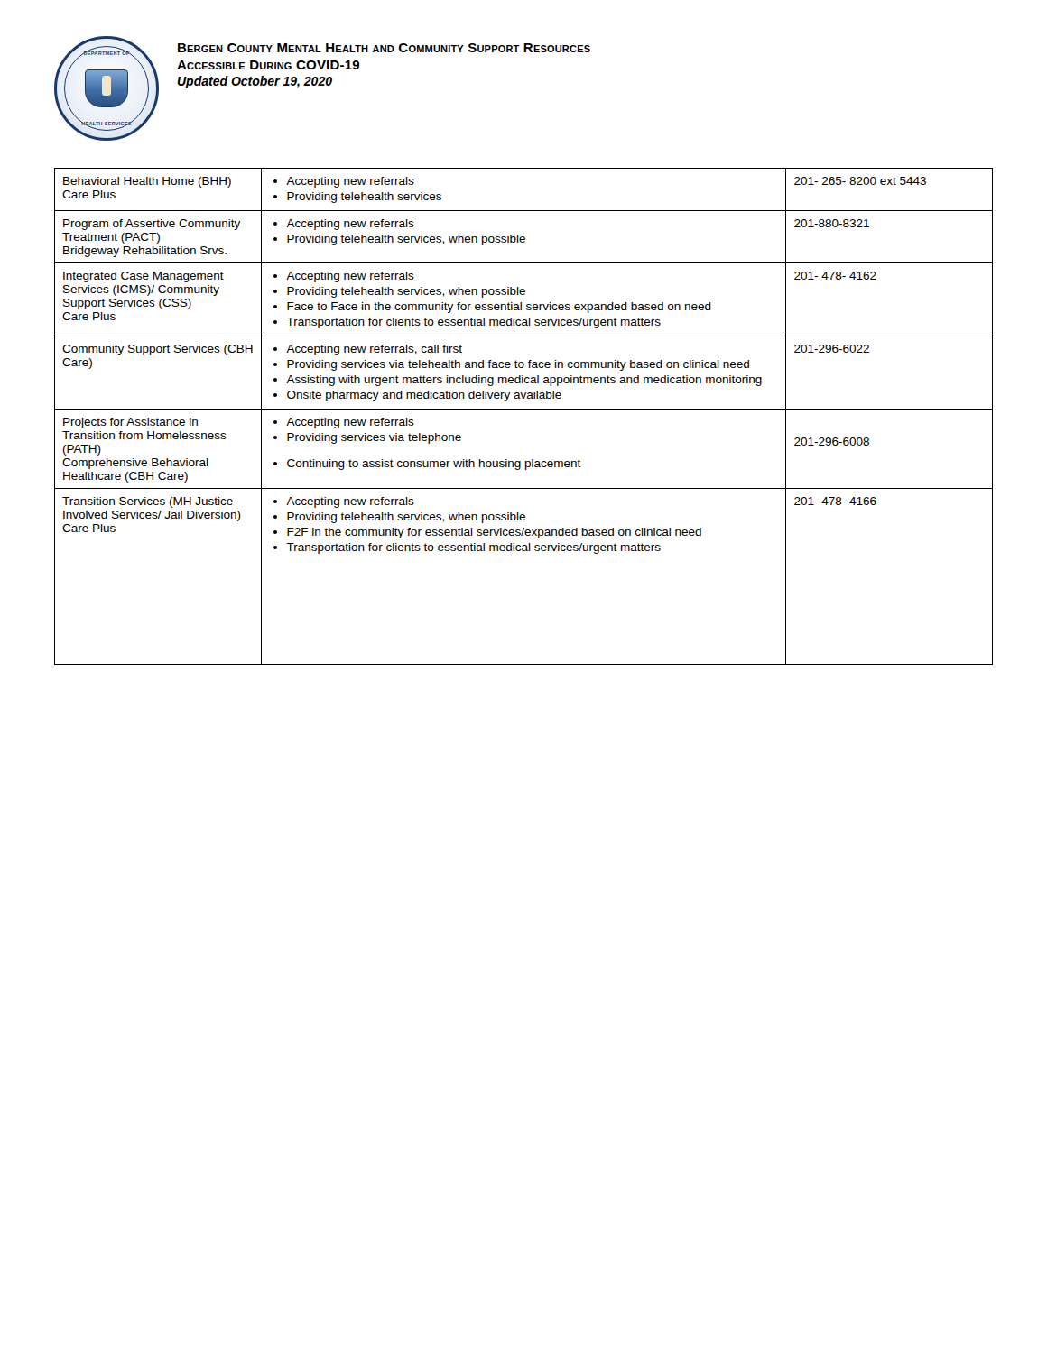Department of
Health Services
Bergen County Mental Health and Community Support Resources
Accessible During COVID-19
Updated October 19, 2020
| Behavioral Health Home (BHH) Care Plus | Accepting new referrals Providing telehealth services | 201- 265- 8200 ext 5443 |
| Program of Assertive Community Treatment (PACT) Bridgeway Rehabilitation Srvs. | Accepting new referrals Providing telehealth services, when possible | 201-880-8321 |
| Integrated Case Management Services (ICMS)/ Community Support Services (CSS) Care Plus | Accepting new referrals Providing telehealth services, when possible Face to Face in the community for essential services expanded based on need Transportation for clients to essential medical services/urgent matters | 201- 478- 4162 |
| Community Support Services (CBH Care) | Accepting new referrals, call first Providing services via telehealth and face to face in community based on clinical need Assisting with urgent matters including medical appointments and medication monitoring Onsite pharmacy and medication delivery available | 201-296-6022 |
| Projects for Assistance in Transition from Homelessness (PATH) Comprehensive Behavioral Healthcare (CBH Care) | Accepting new referrals Providing services via telephone Continuing to assist consumer with housing placement | 201-296-6008 |
| Transition Services (MH Justice Involved Services/ Jail Diversion) Care Plus | Accepting new referrals Providing telehealth services, when possible F2F in the community for essential services/expanded based on clinical need Transportation for clients to essential medical services/urgent matters | 201- 478- 4166 |